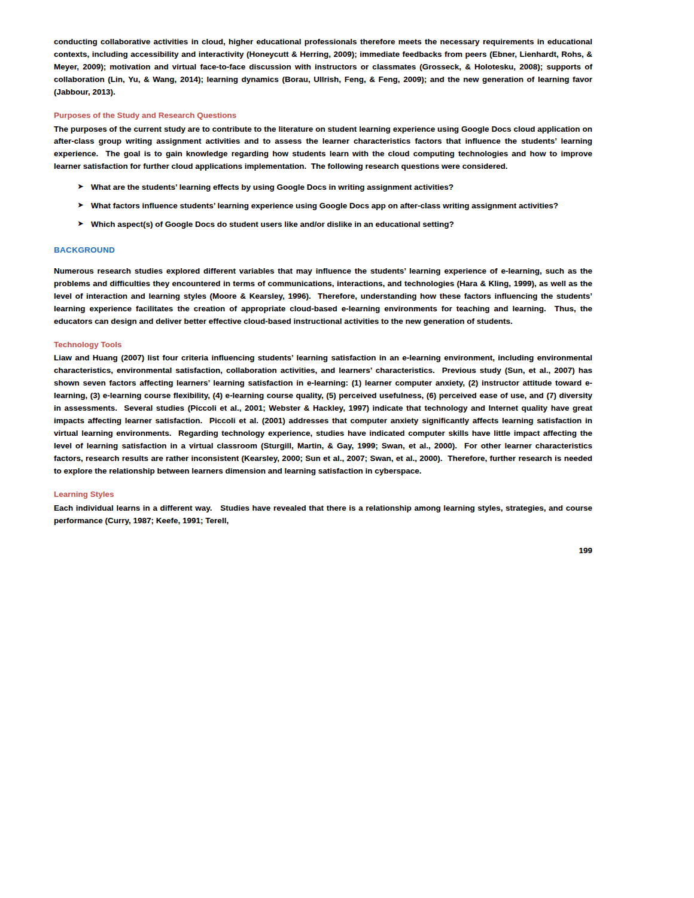conducting collaborative activities in cloud, higher educational professionals therefore meets the necessary requirements in educational contexts, including accessibility and interactivity (Honeycutt & Herring, 2009); immediate feedbacks from peers (Ebner, Lienhardt, Rohs, & Meyer, 2009); motivation and virtual face-to-face discussion with instructors or classmates (Grosseck, & Holotesku, 2008); supports of collaboration (Lin, Yu, & Wang, 2014); learning dynamics (Borau, Ullrish, Feng, & Feng, 2009); and the new generation of learning favor (Jabbour, 2013).
Purposes of the Study and Research Questions
The purposes of the current study are to contribute to the literature on student learning experience using Google Docs cloud application on after-class group writing assignment activities and to assess the learner characteristics factors that influence the students’ learning experience. The goal is to gain knowledge regarding how students learn with the cloud computing technologies and how to improve learner satisfaction for further cloud applications implementation. The following research questions were considered.
What are the students’ learning effects by using Google Docs in writing assignment activities?
What factors influence students’ learning experience using Google Docs app on after-class writing assignment activities?
Which aspect(s) of Google Docs do student users like and/or dislike in an educational setting?
BACKGROUND
Numerous research studies explored different variables that may influence the students’ learning experience of e-learning, such as the problems and difficulties they encountered in terms of communications, interactions, and technologies (Hara & Kling, 1999), as well as the level of interaction and learning styles (Moore & Kearsley, 1996). Therefore, understanding how these factors influencing the students’ learning experience facilitates the creation of appropriate cloud-based e-learning environments for teaching and learning. Thus, the educators can design and deliver better effective cloud-based instructional activities to the new generation of students.
Technology Tools
Liaw and Huang (2007) list four criteria influencing students’ learning satisfaction in an e-learning environment, including environmental characteristics, environmental satisfaction, collaboration activities, and learners’ characteristics. Previous study (Sun, et al., 2007) has shown seven factors affecting learners’ learning satisfaction in e-learning: (1) learner computer anxiety, (2) instructor attitude toward e-learning, (3) e-learning course flexibility, (4) e-learning course quality, (5) perceived usefulness, (6) perceived ease of use, and (7) diversity in assessments. Several studies (Piccoli et al., 2001; Webster & Hackley, 1997) indicate that technology and Internet quality have great impacts affecting learner satisfaction. Piccoli et al. (2001) addresses that computer anxiety significantly affects learning satisfaction in virtual learning environments. Regarding technology experience, studies have indicated computer skills have little impact affecting the level of learning satisfaction in a virtual classroom (Sturgill, Martin, & Gay, 1999; Swan, et al., 2000). For other learner characteristics factors, research results are rather inconsistent (Kearsley, 2000; Sun et al., 2007; Swan, et al., 2000). Therefore, further research is needed to explore the relationship between learners dimension and learning satisfaction in cyberspace.
Learning Styles
Each individual learns in a different way. Studies have revealed that there is a relationship among learning styles, strategies, and course performance (Curry, 1987; Keefe, 1991; Terell,
199